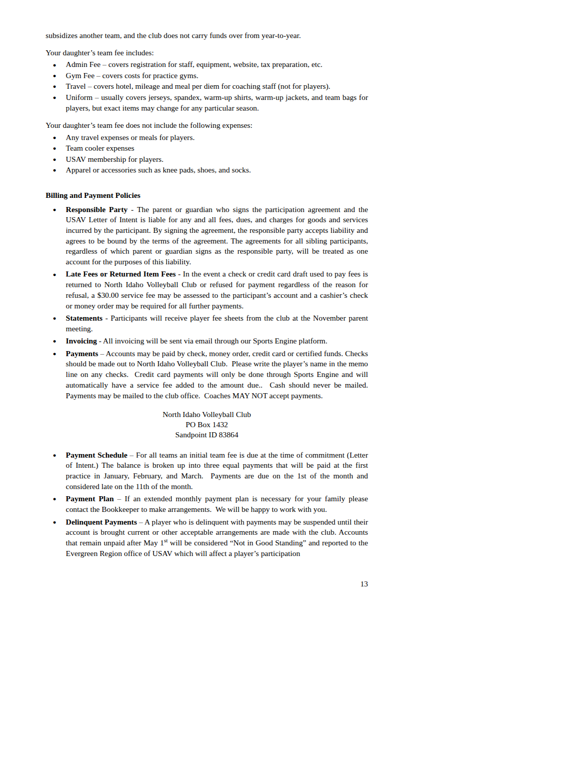subsidizes another team, and the club does not carry funds over from year-to-year.
Your daughter’s team fee includes:
Admin Fee – covers registration for staff, equipment, website, tax preparation, etc.
Gym Fee – covers costs for practice gyms.
Travel – covers hotel, mileage and meal per diem for coaching staff (not for players).
Uniform – usually covers jerseys, spandex, warm-up shirts, warm-up jackets, and team bags for players, but exact items may change for any particular season.
Your daughter’s team fee does not include the following expenses:
Any travel expenses or meals for players.
Team cooler expenses
USAV membership for players.
Apparel or accessories such as knee pads, shoes, and socks.
Billing and Payment Policies
Responsible Party - The parent or guardian who signs the participation agreement and the USAV Letter of Intent is liable for any and all fees, dues, and charges for goods and services incurred by the participant. By signing the agreement, the responsible party accepts liability and agrees to be bound by the terms of the agreement. The agreements for all sibling participants, regardless of which parent or guardian signs as the responsible party, will be treated as one account for the purposes of this liability.
Late Fees or Returned Item Fees - In the event a check or credit card draft used to pay fees is returned to North Idaho Volleyball Club or refused for payment regardless of the reason for refusal, a $30.00 service fee may be assessed to the participant’s account and a cashier’s check or money order may be required for all further payments.
Statements - Participants will receive player fee sheets from the club at the November parent meeting.
Invoicing - All invoicing will be sent via email through our Sports Engine platform.
Payments – Accounts may be paid by check, money order, credit card or certified funds. Checks should be made out to North Idaho Volleyball Club. Please write the player’s name in the memo line on any checks. Credit card payments will only be done through Sports Engine and will automatically have a service fee added to the amount due.. Cash should never be mailed. Payments may be mailed to the club office. Coaches MAY NOT accept payments.
North Idaho Volleyball Club
PO Box 1432
Sandpoint ID 83864
Payment Schedule – For all teams an initial team fee is due at the time of commitment (Letter of Intent.) The balance is broken up into three equal payments that will be paid at the first practice in January, February, and March. Payments are due on the 1st of the month and considered late on the 11th of the month.
Payment Plan – If an extended monthly payment plan is necessary for your family please contact the Bookkeeper to make arrangements. We will be happy to work with you.
Delinquent Payments – A player who is delinquent with payments may be suspended until their account is brought current or other acceptable arrangements are made with the club. Accounts that remain unpaid after May 1st will be considered “Not in Good Standing” and reported to the Evergreen Region office of USAV which will affect a player’s participation
13